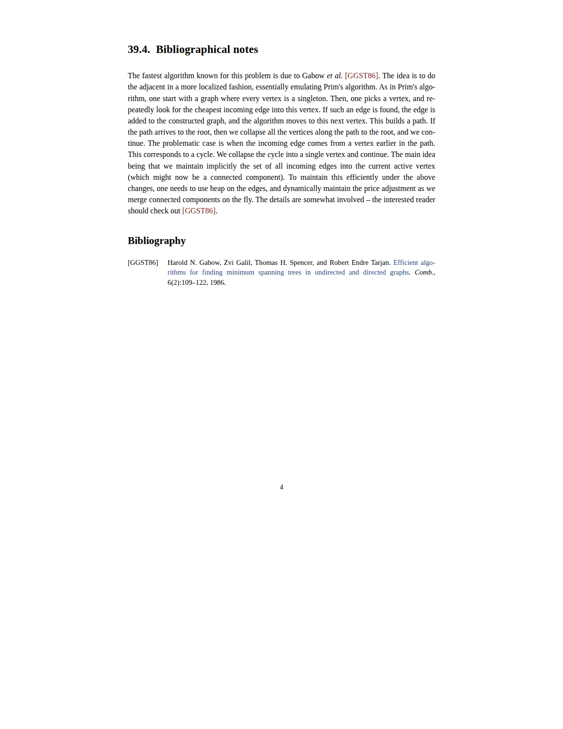39.4. Bibliographical notes
The fastest algorithm known for this problem is due to Gabow et al. [GGST86]. The idea is to do the adjacent in a more localized fashion, essentially emulating Prim's algorithm. As in Prim's algorithm, one start with a graph where every vertex is a singleton. Then, one picks a vertex, and repeatedly look for the cheapest incoming edge into this vertex. If such an edge is found, the edge is added to the constructed graph, and the algorithm moves to this next vertex. This builds a path. If the path arrives to the root, then we collapse all the vertices along the path to the root, and we continue. The problematic case is when the incoming edge comes from a vertex earlier in the path. This corresponds to a cycle. We collapse the cycle into a single vertex and continue. The main idea being that we maintain implicitly the set of all incoming edges into the current active vertex (which might now be a connected component). To maintain this efficiently under the above changes, one needs to use heap on the edges, and dynamically maintain the price adjustment as we merge connected components on the fly. The details are somewhat involved – the interested reader should check out [GGST86].
Bibliography
[GGST86]
Harold N. Gabow, Zvi Galil, Thomas H. Spencer, and Robert Endre Tarjan. Efficient algorithms for finding minimum spanning trees in undirected and directed graphs. Comb., 6(2):109–122, 1986.
4